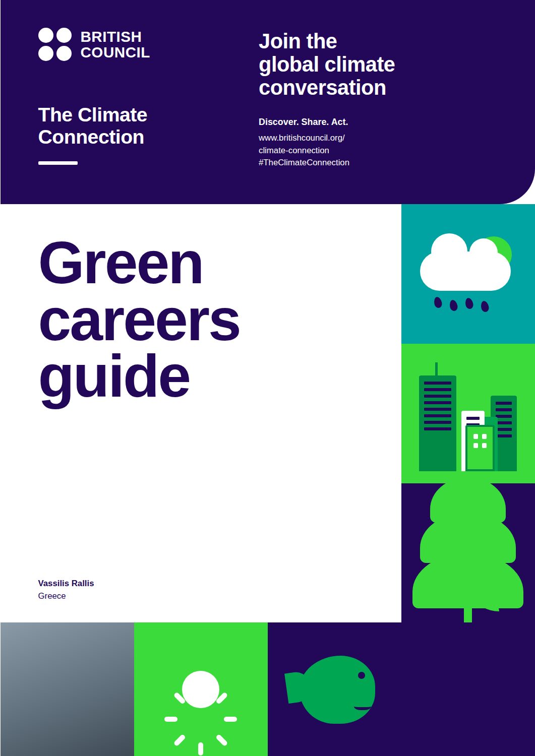BRITISH
COUNCIL
The Climate
Connection
Join the
global climate
conversation
Discover. Share. Act.
www.britishcouncil.org/
climate-connection
#TheClimateConnection
Green
careers
guide
Vassilis Rallis Greece